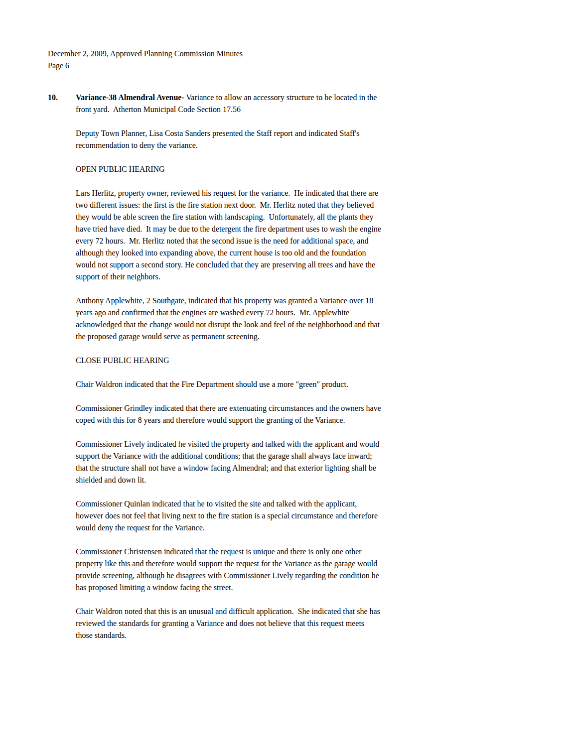December 2, 2009, Approved Planning Commission Minutes
Page 6
10.
Variance-38 Almendral Avenue- Variance to allow an accessory structure to be located in the front yard. Atherton Municipal Code Section 17.56
Deputy Town Planner, Lisa Costa Sanders presented the Staff report and indicated Staff's recommendation to deny the variance.
OPEN PUBLIC HEARING
Lars Herlitz, property owner, reviewed his request for the variance. He indicated that there are two different issues: the first is the fire station next door. Mr. Herlitz noted that they believed they would be able screen the fire station with landscaping. Unfortunately, all the plants they have tried have died. It may be due to the detergent the fire department uses to wash the engine every 72 hours. Mr. Herlitz noted that the second issue is the need for additional space, and although they looked into expanding above, the current house is too old and the foundation would not support a second story. He concluded that they are preserving all trees and have the support of their neighbors.
Anthony Applewhite, 2 Southgate, indicated that his property was granted a Variance over 18 years ago and confirmed that the engines are washed every 72 hours. Mr. Applewhite acknowledged that the change would not disrupt the look and feel of the neighborhood and that the proposed garage would serve as permanent screening.
CLOSE PUBLIC HEARING
Chair Waldron indicated that the Fire Department should use a more "green" product.
Commissioner Grindley indicated that there are extenuating circumstances and the owners have coped with this for 8 years and therefore would support the granting of the Variance.
Commissioner Lively indicated he visited the property and talked with the applicant and would support the Variance with the additional conditions; that the garage shall always face inward; that the structure shall not have a window facing Almendral; and that exterior lighting shall be shielded and down lit.
Commissioner Quinlan indicated that he to visited the site and talked with the applicant, however does not feel that living next to the fire station is a special circumstance and therefore would deny the request for the Variance.
Commissioner Christensen indicated that the request is unique and there is only one other property like this and therefore would support the request for the Variance as the garage would provide screening, although he disagrees with Commissioner Lively regarding the condition he has proposed limiting a window facing the street.
Chair Waldron noted that this is an unusual and difficult application. She indicated that she has reviewed the standards for granting a Variance and does not believe that this request meets those standards.